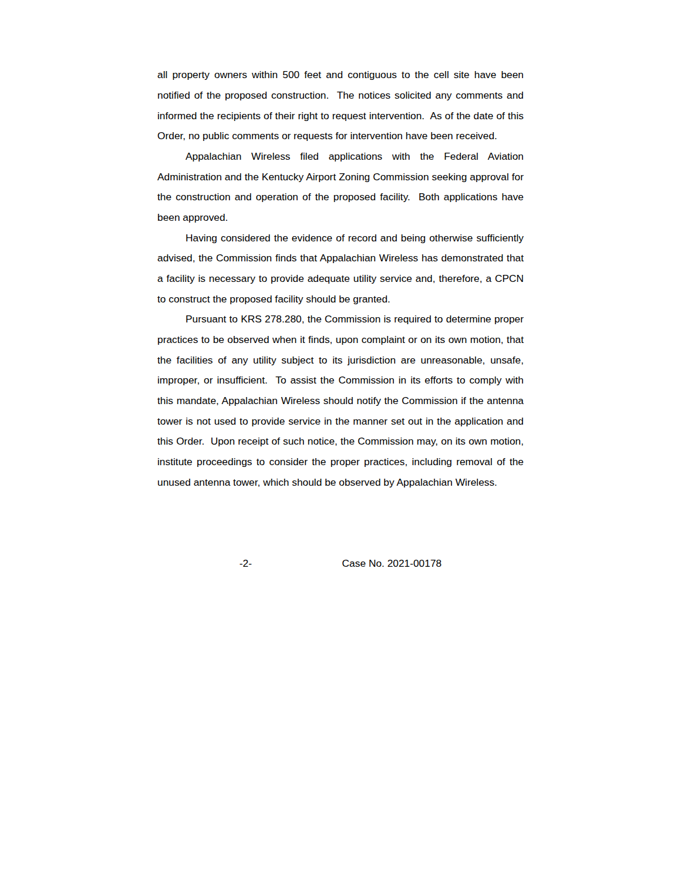all property owners within 500 feet and contiguous to the cell site have been notified of the proposed construction. The notices solicited any comments and informed the recipients of their right to request intervention. As of the date of this Order, no public comments or requests for intervention have been received.
Appalachian Wireless filed applications with the Federal Aviation Administration and the Kentucky Airport Zoning Commission seeking approval for the construction and operation of the proposed facility. Both applications have been approved.
Having considered the evidence of record and being otherwise sufficiently advised, the Commission finds that Appalachian Wireless has demonstrated that a facility is necessary to provide adequate utility service and, therefore, a CPCN to construct the proposed facility should be granted.
Pursuant to KRS 278.280, the Commission is required to determine proper practices to be observed when it finds, upon complaint or on its own motion, that the facilities of any utility subject to its jurisdiction are unreasonable, unsafe, improper, or insufficient. To assist the Commission in its efforts to comply with this mandate, Appalachian Wireless should notify the Commission if the antenna tower is not used to provide service in the manner set out in the application and this Order. Upon receipt of such notice, the Commission may, on its own motion, institute proceedings to consider the proper practices, including removal of the unused antenna tower, which should be observed by Appalachian Wireless.
-2- Case No. 2021-00178